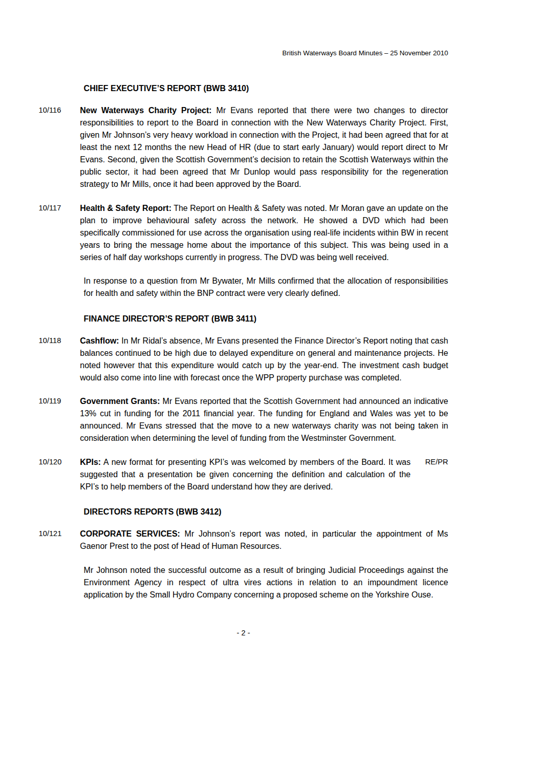British Waterways Board Minutes – 25 November 2010
Chief Executive’s Report (BWB 3410)
10/116
New Waterways Charity Project: Mr Evans reported that there were two changes to director responsibilities to report to the Board in connection with the New Waterways Charity Project. First, given Mr Johnson’s very heavy workload in connection with the Project, it had been agreed that for at least the next 12 months the new Head of HR (due to start early January) would report direct to Mr Evans. Second, given the Scottish Government’s decision to retain the Scottish Waterways within the public sector, it had been agreed that Mr Dunlop would pass responsibility for the regeneration strategy to Mr Mills, once it had been approved by the Board.
10/117
Health & Safety Report: The Report on Health & Safety was noted. Mr Moran gave an update on the plan to improve behavioural safety across the network. He showed a DVD which had been specifically commissioned for use across the organisation using real-life incidents within BW in recent years to bring the message home about the importance of this subject. This was being used in a series of half day workshops currently in progress. The DVD was being well received.
In response to a question from Mr Bywater, Mr Mills confirmed that the allocation of responsibilities for health and safety within the BNP contract were very clearly defined.
Finance Director’s Report (BWB 3411)
10/118
Cashflow: In Mr Ridal’s absence, Mr Evans presented the Finance Director’s Report noting that cash balances continued to be high due to delayed expenditure on general and maintenance projects. He noted however that this expenditure would catch up by the year-end. The investment cash budget would also come into line with forecast once the WPP property purchase was completed.
10/119
Government Grants: Mr Evans reported that the Scottish Government had announced an indicative 13% cut in funding for the 2011 financial year. The funding for England and Wales was yet to be announced. Mr Evans stressed that the move to a new waterways charity was not being taken in consideration when determining the level of funding from the Westminster Government.
10/120
KPIs: A new format for presenting KPI’s was welcomed by members of the Board. It was suggested that a presentation be given concerning the definition and calculation of the KPI’s to help members of the Board understand how they are derived.
RE/PR
Directors Reports (BWB 3412)
10/121
CORPORATE SERVICES: Mr Johnson’s report was noted, in particular the appointment of Ms Gaenor Prest to the post of Head of Human Resources.
Mr Johnson noted the successful outcome as a result of bringing Judicial Proceedings against the Environment Agency in respect of ultra vires actions in relation to an impoundment licence application by the Small Hydro Company concerning a proposed scheme on the Yorkshire Ouse.
- 2 -